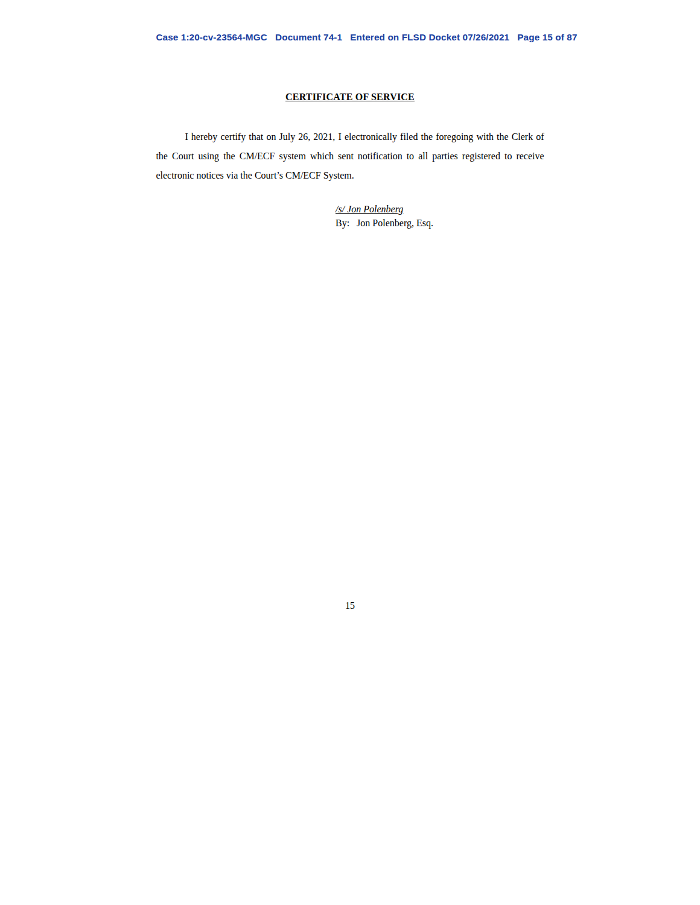Case 1:20-cv-23564-MGC Document 74-1 Entered on FLSD Docket 07/26/2021 Page 15 of 87
CERTIFICATE OF SERVICE
I hereby certify that on July 26, 2021, I electronically filed the foregoing with the Clerk of the Court using the CM/ECF system which sent notification to all parties registered to receive electronic notices via the Court’s CM/ECF System.
/s/ Jon Polenberg
By: Jon Polenberg, Esq.
15